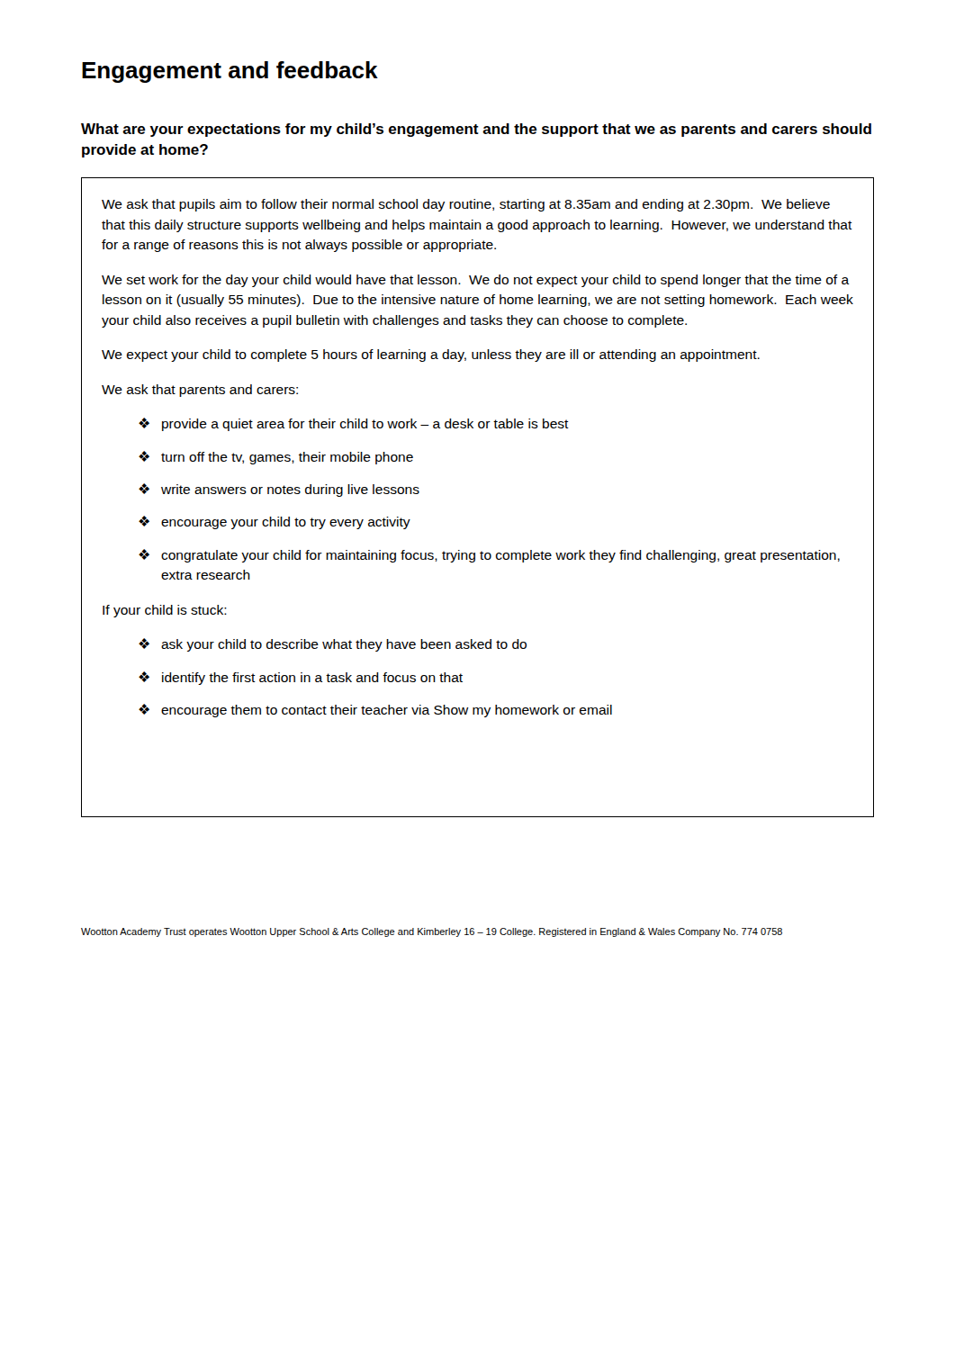Engagement and feedback
What are your expectations for my child’s engagement and the support that we as parents and carers should provide at home?
We ask that pupils aim to follow their normal school day routine, starting at 8.35am and ending at 2.30pm. We believe that this daily structure supports wellbeing and helps maintain a good approach to learning. However, we understand that for a range of reasons this is not always possible or appropriate.
We set work for the day your child would have that lesson. We do not expect your child to spend longer that the time of a lesson on it (usually 55 minutes). Due to the intensive nature of home learning, we are not setting homework. Each week your child also receives a pupil bulletin with challenges and tasks they can choose to complete.
We expect your child to complete 5 hours of learning a day, unless they are ill or attending an appointment.
We ask that parents and carers:
provide a quiet area for their child to work – a desk or table is best
turn off the tv, games, their mobile phone
write answers or notes during live lessons
encourage your child to try every activity
congratulate your child for maintaining focus, trying to complete work they find challenging, great presentation, extra research
If your child is stuck:
ask your child to describe what they have been asked to do
identify the first action in a task and focus on that
encourage them to contact their teacher via Show my homework or email
Wootton Academy Trust operates Wootton Upper School & Arts College and Kimberley 16 – 19 College. Registered in England & Wales Company No. 774 0758